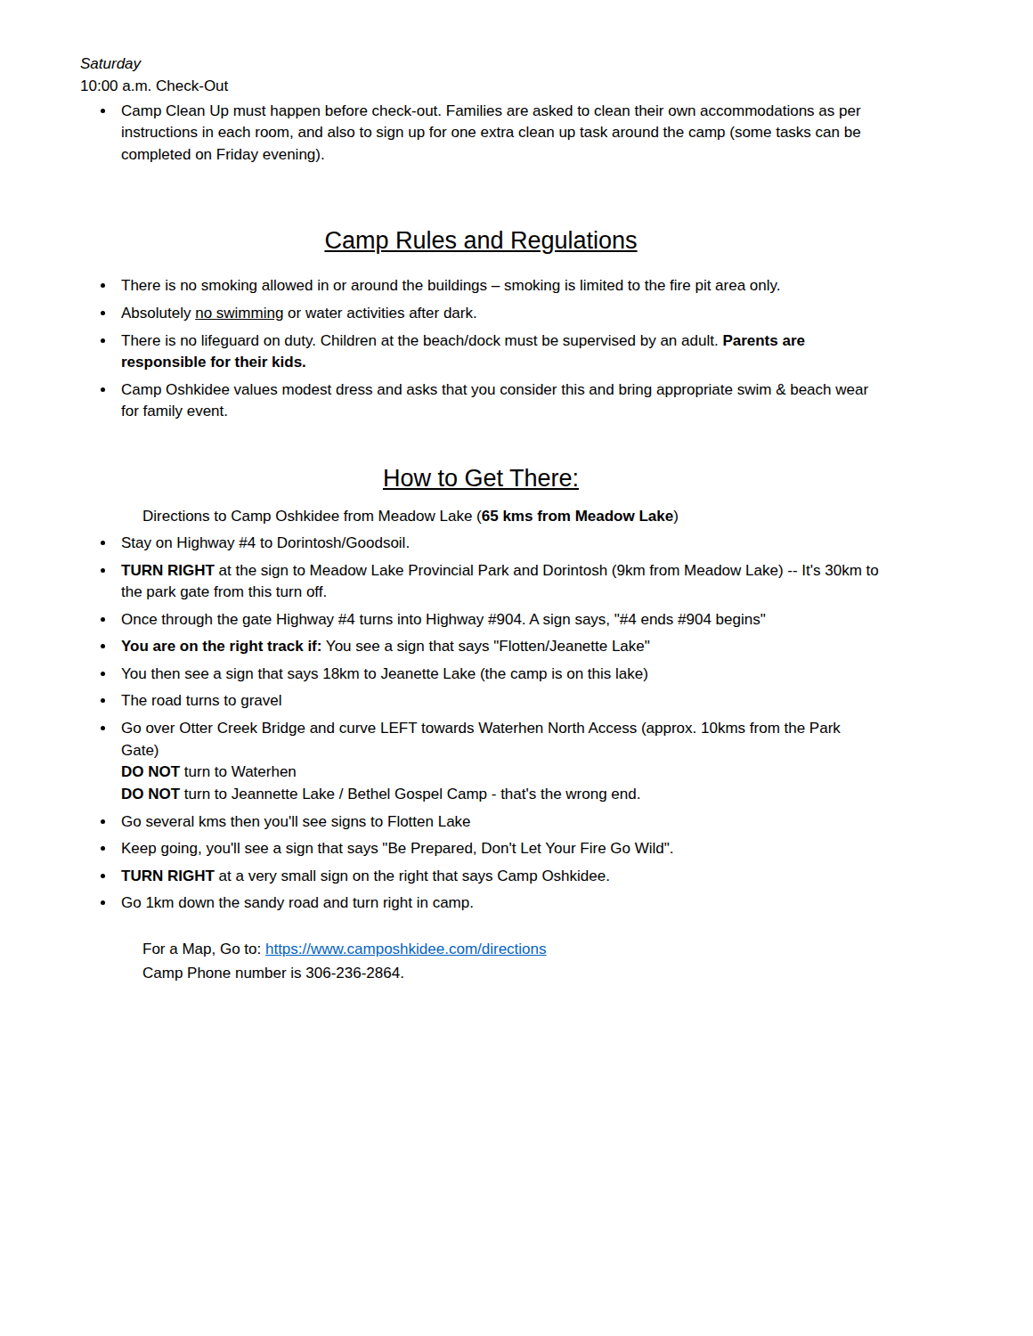Saturday
10:00 a.m. Check-Out
Camp Clean Up must happen before check-out. Families are asked to clean their own accommodations as per instructions in each room, and also to sign up for one extra clean up task around the camp (some tasks can be completed on Friday evening).
Camp Rules and Regulations
There is no smoking allowed in or around the buildings – smoking is limited to the fire pit area only.
Absolutely no swimming or water activities after dark.
There is no lifeguard on duty. Children at the beach/dock must be supervised by an adult. Parents are responsible for their kids.
Camp Oshkidee values modest dress and asks that you consider this and bring appropriate swim & beach wear for family event.
How to Get There:
Directions to Camp Oshkidee from Meadow Lake (65 kms from Meadow Lake)
Stay on Highway #4 to Dorintosh/Goodsoil.
TURN RIGHT at the sign to Meadow Lake Provincial Park and Dorintosh (9km from Meadow Lake) -- It's 30km to the park gate from this turn off.
Once through the gate Highway #4 turns into Highway #904. A sign says, "#4 ends #904 begins"
You are on the right track if: You see a sign that says "Flotten/Jeanette Lake"
You then see a sign that says 18km to Jeanette Lake (the camp is on this lake)
The road turns to gravel
Go over Otter Creek Bridge and curve LEFT towards Waterhen North Access (approx. 10kms from the Park Gate)
DO NOT turn to Waterhen
DO NOT turn to Jeannette Lake / Bethel Gospel Camp - that's the wrong end.
Go several kms then you'll see signs to Flotten Lake
Keep going, you'll see a sign that says "Be Prepared, Don't Let Your Fire Go Wild".
TURN RIGHT at a very small sign on the right that says Camp Oshkidee.
Go 1km down the sandy road and turn right in camp.
For a Map, Go to: https://www.camposhkidee.com/directions
Camp Phone number is 306-236-2864.